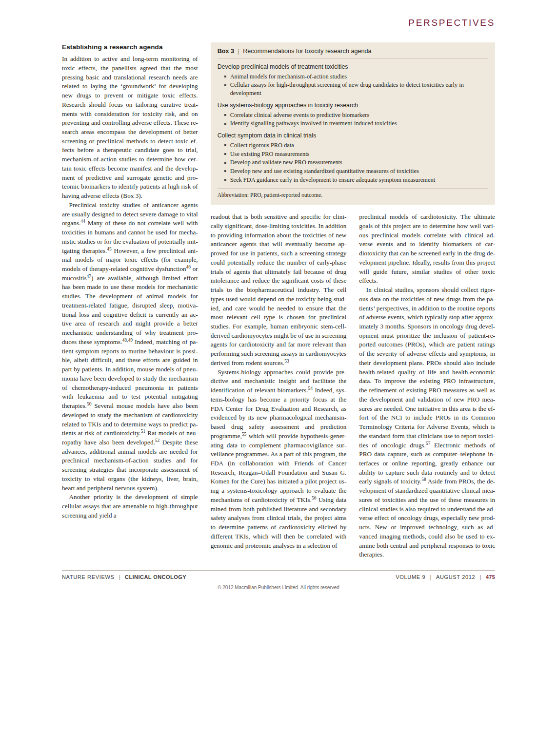PERSPECTIVES
Establishing a research agenda
In addition to active and long-term monitoring of toxic effects, the panellists agreed that the most pressing basic and translational research needs are related to laying the ‘groundwork’ for developing new drugs to prevent or mitigate toxic effects. Research should focus on tailoring curative treatments with consideration for toxicity risk, and on preventing and controlling adverse effects. These research areas encompass the development of better screening or preclinical methods to detect toxic effects before a therapeutic candidate goes to trial, mechanism-of-action studies to determine how certain toxic effects become manifest and the development of predictive and surrogate genetic and proteomic biomarkers to identify patients at high risk of having adverse effects (Box 3).
Preclinical toxicity studies of anticancer agents are usually designed to detect severe damage to vital organs.44 Many of these do not correlate well with toxicities in humans and cannot be used for mechanistic studies or for the evaluation of potentially mitigating therapies.45 However, a few preclinical animal models of major toxic effects (for example, models of therapy-related cognitive dysfunction46 or mucositis47) are available, although limited effort has been made to use these models for mechanistic studies. The development of animal models for treatment-related fatigue, disrupted sleep, motivational loss and cognitive deficit is currently an active area of research and might provide a better mechanistic understanding of why treatment produces these symptoms.48,49 Indeed, matching of patient symptom reports to murine behaviour is possible, albeit difficult, and these efforts are guided in part by patients. In addition, mouse models of pneumonia have been developed to study the mechanism of chemotherapy-induced pneumonia in patients with leukaemia and to test potential mitigating therapies.50 Several mouse models have also been developed to study the mechanism of cardiotoxicity related to TKIs and to determine ways to predict patients at risk of cardiotoxicity.51 Rat models of neuropathy have also been developed.52 Despite these advances, additional animal models are needed for preclinical mechanism-of-action studies and for screening strategies that incorporate assessment of toxicity to vital organs (the kidneys, liver, brain, heart and peripheral nervous system).
Another priority is the development of simple cellular assays that are amenable to high-throughput screening and yield a
Box 3 | Recommendations for toxicity research agenda
Develop preclinical models of treatment toxicities
Animal models for mechanism-of-action studies
Cellular assays for high-throughput screening of new drug candidates to detect toxicities early in development
Use systems-biology approaches in toxicity research
Correlate clinical adverse events to predictive biomarkers
Identify signalling pathways involved in treatment-induced toxicities
Collect symptom data in clinical trials
Collect rigorous PRO data
Use existing PRO measurements
Develop and validate new PRO measurements
Develop new and use existing standardized quantitative measures of toxicities
Seek FDA guidance early in development to ensure adequate symptom measurement
Abbreviation: PRO, patient-reported outcome.
readout that is both sensitive and specific for clinically significant, dose-limiting toxicities. In addition to providing information about the toxicities of new anticancer agents that will eventually become approved for use in patients, such a screening strategy could potentially reduce the number of early-phase trials of agents that ultimately fail because of drug intolerance and reduce the significant costs of these trials to the biopharmaceutical industry. The cell types used would depend on the toxicity being studied, and care would be needed to ensure that the most relevant cell type is chosen for preclinical studies. For example, human embryonic stem-cell-derived cardiomyocytes might be of use in screening agents for cardiotoxicity and far more relevant than performing such screening assays in cardiomyocytes derived from rodent sources.53
Systems-biology approaches could provide predictive and mechanistic insight and facilitate the identification of relevant biomarkers.54 Indeed, systems-biology has become a priority focus at the FDA Center for Drug Evaluation and Research, as evidenced by its new pharmacological mechanism-based drug safety assessment and prediction programme,55 which will provide hypothesis-generating data to complement pharmacovigilance surveillance programmes. As a part of this program, the FDA (in collaboration with Friends of Cancer Research, Reagan–Udall Foundation and Susan G. Komen for the Cure) has initiated a pilot project using a systems-toxicology approach to evaluate the mechanisms of cardiotoxicity of TKIs.56 Using data mined from both published literature and secondary safety analyses from clinical trials, the project aims to determine patterns of cardiotoxicity elicited by different TKIs, which will then be correlated with genomic and proteomic analyses in a selection of
preclinical models of cardiotoxicity. The ultimate goals of this project are to determine how well various preclinical models correlate with clinical adverse events and to identify biomarkers of cardiotoxicity that can be screened early in the drug development pipeline. Ideally, results from this project will guide future, similar studies of other toxic effects.
In clinical studies, sponsors should collect rigorous data on the toxicities of new drugs from the patients’ perspectives, in addition to the routine reports of adverse events, which typically stop after approximately 3 months. Sponsors in oncology drug development must prioritize the inclusion of patient-reported outcomes (PROs), which are patient ratings of the severity of adverse effects and symptoms, in their development plans. PROs should also include health-related quality of life and health-economic data. To improve the existing PRO infrastructure, the refinement of existing PRO measures as well as the development and validation of new PRO measures are needed. One initiative in this area is the effort of the NCI to include PROs in its Common Terminology Criteria for Adverse Events, which is the standard form that clinicians use to report toxicities of oncologic drugs.57 Electronic methods of PRO data capture, such as computer–telephone interfaces or online reporting, greatly enhance our ability to capture such data routinely and to detect early signals of toxicity.58 Aside from PROs, the development of standardized quantitative clinical measures of toxicities and the use of these measures in clinical studies is also required to understand the adverse effect of oncology drugs, especially new products. New or improved technology, such as advanced imaging methods, could also be used to examine both central and peripheral responses to toxic therapies.
NATURE REVIEWS | CLINICAL ONCOLOGY
VOLUME 9 | AUGUST 2012 | 475
© 2012 Macmillan Publishers Limited. All rights reserved